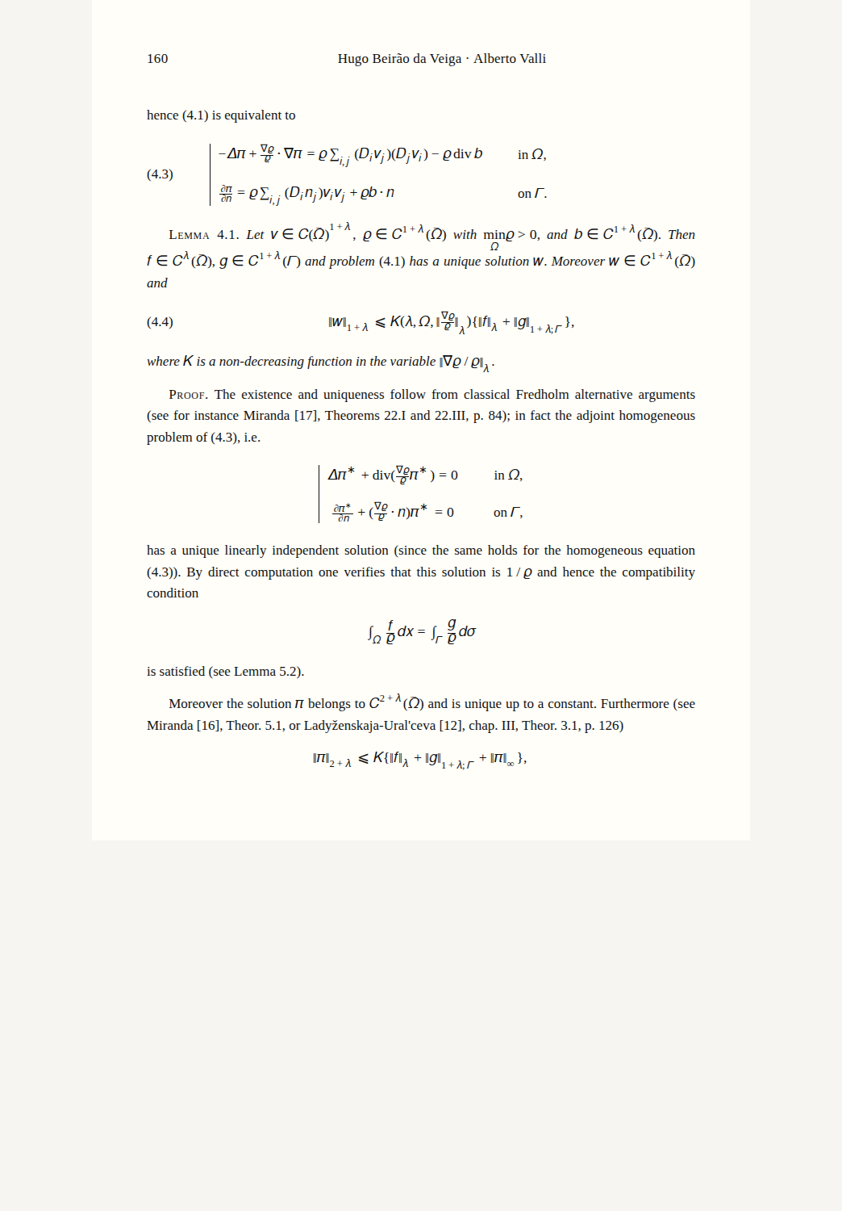160 Hugo Beirão da Veiga · Alberto Valli
hence (4.1) is equivalent to
(4.3) −Δπ + ∇ϱϱ ⋅∇π = ϱ ∑i,j (Divj) (Djvi) − ϱdivb in Ω, ∂π∂n = ϱ ∑i,j (Dinj) vivj + ϱb⋅n on Γ.
Lemma 4.1. Let v∈C(Ω¯)1+λ, ϱ∈C1+λ(Ω¯) with minΩ¯ϱ>0, and b∈C1+λ(Ω¯). Then f∈Cλ(Ω¯), g∈C1+λ(Γ) and problem (4.1) has a unique solution w. Moreover w∈C1+λ(Ω¯) and
(4.4) ‖w‖1+λ ⩽ K ( λ, Ω, ‖∇ϱϱ‖λ ) { ‖f‖λ + ‖g‖1+λ;Γ } ,
where K is a non-decreasing function in the variable ‖∇ϱ/ϱ‖λ.
Proof. The existence and uniqueness follow from classical Fredholm alternative arguments (see for instance Miranda [17], Theorems 22.I and 22.III, p. 84); in fact the adjoint homogeneous problem of (4.3), i.e.
Δπ∗ + div ( ∇ϱϱ π∗ ) =0 in Ω, ∂π∗∂n + ( ∇ϱϱ ⋅n ) π∗ =0 on Γ,
has a unique linearly independent solution (since the same holds for the homogeneous equation (4.3)). By direct computation one verifies that this solution is 1/ϱ and hence the compatibility condition
∫Ω fϱ dx = ∫Γ gϱ dσ
is satisfied (see Lemma 5.2).
Moreover the solution π belongs to C2+λ(Ω¯) and is unique up to a constant. Furthermore (see Miranda [16], Theor. 5.1, or Ladyženskaja-Ural'ceva [12], chap. III, Theor. 3.1, p. 126)
‖π‖2+λ ⩽ K { ‖f‖λ + ‖g‖1+λ;Γ + ‖π‖∞ } ,